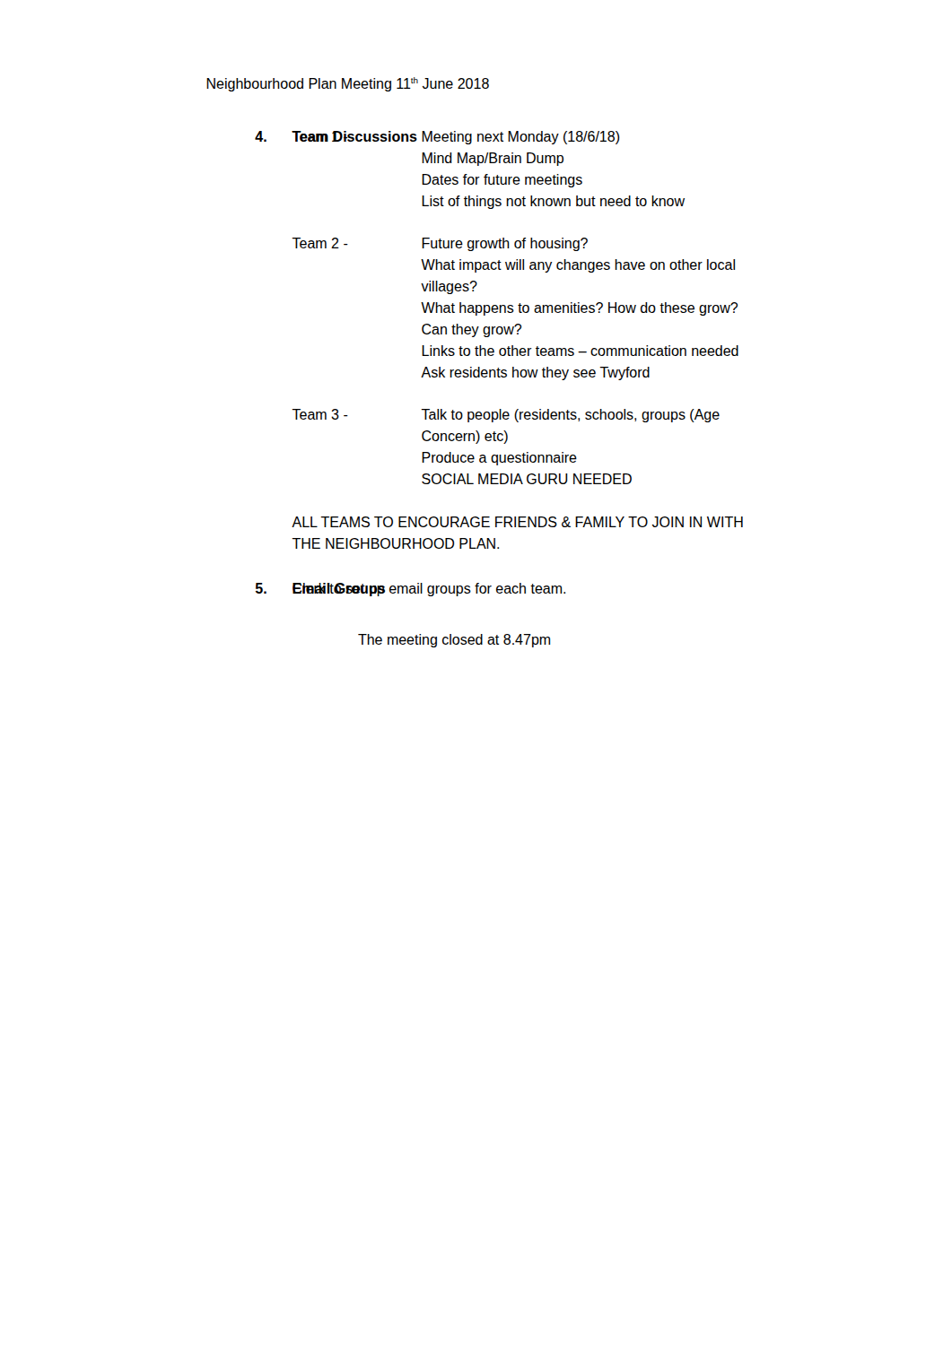Neighbourhood Plan Meeting 11th June 2018
Team Discussions
Team 1 -
Meeting next Monday (18/6/18)
Mind Map/Brain Dump
Dates for future meetings
List of things not known but need to know
Team 2 -
Future growth of housing?
What impact will any changes have on other local villages?
What happens to amenities? How do these grow? Can they grow?
Links to the other teams – communication needed
Ask residents how they see Twyford
Team 3 -
Talk to people (residents, schools, groups (Age Concern) etc)
Produce a questionnaire
SOCIAL MEDIA GURU NEEDED
ALL TEAMS TO ENCOURAGE FRIENDS & FAMILY TO JOIN IN WITH THE NEIGHBOURHOOD PLAN.
Email Groups
Clerk to set up email groups for each team.
The meeting closed at 8.47pm